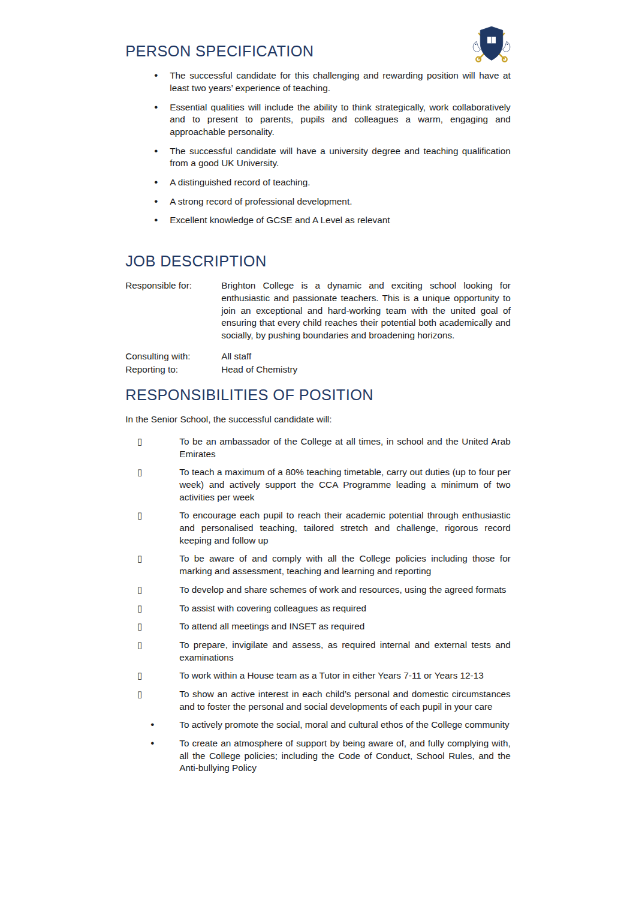PERSON SPECIFICATION
The successful candidate for this challenging and rewarding position will have at least two years’ experience of teaching.
Essential qualities will include the ability to think strategically, work collaboratively and to present to parents, pupils and colleagues a warm, engaging and approachable personality.
The successful candidate will have a university degree and teaching qualification from a good UK University.
A distinguished record of teaching.
A strong record of professional development.
Excellent knowledge of GCSE and A Level as relevant
JOB DESCRIPTION
| Responsible for: | Brighton College is a dynamic and exciting school looking for enthusiastic and passionate teachers. This is a unique opportunity to join an exceptional and hard-working team with the united goal of ensuring that every child reaches their potential both academically and socially, by pushing boundaries and broadening horizons. |
| Consulting with: | All staff |
| Reporting to: | Head of Chemistry |
RESPONSIBILITIES OF POSITION
In the Senior School, the successful candidate will:
▯To be an ambassador of the College at all times, in school and the United Arab Emirates
▯To teach a maximum of a 80% teaching timetable, carry out duties (up to four per week) and actively support the CCA Programme leading a minimum of two activities per week
▯To encourage each pupil to reach their academic potential through enthusiastic and personalised teaching, tailored stretch and challenge, rigorous record keeping and follow up
▯To be aware of and comply with all the College policies including those for marking and assessment, teaching and learning and reporting
▯To develop and share schemes of work and resources, using the agreed formats
▯To assist with covering colleagues as required
▯To attend all meetings and INSET as required
▯To prepare, invigilate and assess, as required internal and external tests and examinations
▯To work within a House team as a Tutor in either Years 7-11 or Years 12-13
▯To show an active interest in each child’s personal and domestic circumstances and to foster the personal and social developments of each pupil in your care
•To actively promote the social, moral and cultural ethos of the College community
•To create an atmosphere of support by being aware of, and fully complying with, all the College policies; including the Code of Conduct, School Rules, and the Anti-bullying Policy